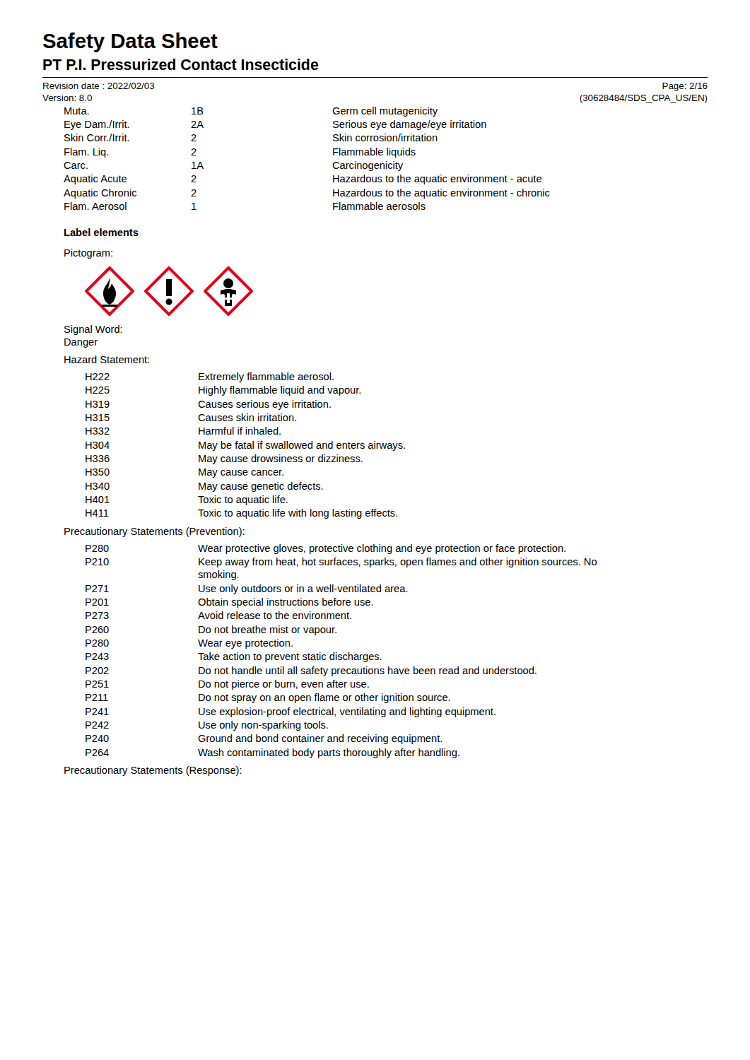Safety Data Sheet
PT P.I. Pressurized Contact Insecticide
Revision date : 2022/02/03
Page: 2/16
Version: 8.0
(30628484/SDS_CPA_US/EN)
| Muta. | 1B | Germ cell mutagenicity |
| Eye Dam./Irrit. | 2A | Serious eye damage/eye irritation |
| Skin Corr./Irrit. | 2 | Skin corrosion/irritation |
| Flam. Liq. | 2 | Flammable liquids |
| Carc. | 1A | Carcinogenicity |
| Aquatic Acute | 2 | Hazardous to the aquatic environment - acute |
| Aquatic Chronic | 2 | Hazardous to the aquatic environment - chronic |
| Flam. Aerosol | 1 | Flammable aerosols |
Label elements
Pictogram:
Signal Word:
Danger
Hazard Statement:
| H222 | Extremely flammable aerosol. |
| H225 | Highly flammable liquid and vapour. |
| H319 | Causes serious eye irritation. |
| H315 | Causes skin irritation. |
| H332 | Harmful if inhaled. |
| H304 | May be fatal if swallowed and enters airways. |
| H336 | May cause drowsiness or dizziness. |
| H350 | May cause cancer. |
| H340 | May cause genetic defects. |
| H401 | Toxic to aquatic life. |
| H411 | Toxic to aquatic life with long lasting effects. |
Precautionary Statements (Prevention):
| P280 | Wear protective gloves, protective clothing and eye protection or face protection. |
| P210 | Keep away from heat, hot surfaces, sparks, open flames and other ignition sources. No smoking. |
| P271 | Use only outdoors or in a well-ventilated area. |
| P201 | Obtain special instructions before use. |
| P273 | Avoid release to the environment. |
| P260 | Do not breathe mist or vapour. |
| P280 | Wear eye protection. |
| P243 | Take action to prevent static discharges. |
| P202 | Do not handle until all safety precautions have been read and understood. |
| P251 | Do not pierce or burn, even after use. |
| P211 | Do not spray on an open flame or other ignition source. |
| P241 | Use explosion-proof electrical, ventilating and lighting equipment. |
| P242 | Use only non-sparking tools. |
| P240 | Ground and bond container and receiving equipment. |
| P264 | Wash contaminated body parts thoroughly after handling. |
Precautionary Statements (Response):